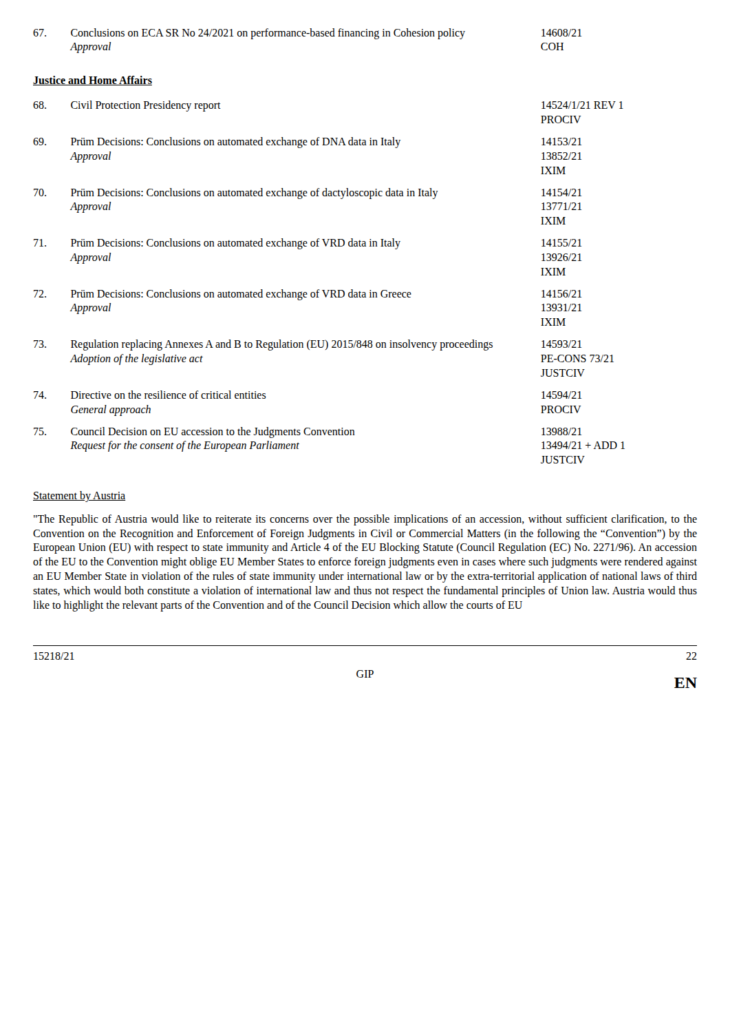| 67. | Conclusions on ECA SR No 24/2021 on performance-based financing in Cohesion policy Approval | 14608/21 COH |
Justice and Home Affairs
| 68. | Civil Protection Presidency report | 14524/1/21 REV 1 PROCIV |
| 69. | Prüm Decisions: Conclusions on automated exchange of DNA data in Italy Approval | 14153/21 13852/21 IXIM |
| 70. | Prüm Decisions: Conclusions on automated exchange of dactyloscopic data in Italy Approval | 14154/21 13771/21 IXIM |
| 71. | Prüm Decisions: Conclusions on automated exchange of VRD data in Italy Approval | 14155/21 13926/21 IXIM |
| 72. | Prüm Decisions: Conclusions on automated exchange of VRD data in Greece Approval | 14156/21 13931/21 IXIM |
| 73. | Regulation replacing Annexes A and B to Regulation (EU) 2015/848 on insolvency proceedings Adoption of the legislative act | 14593/21 PE-CONS 73/21 JUSTCIV |
| 74. | Directive on the resilience of critical entities General approach | 14594/21 PROCIV |
| 75. | Council Decision on EU accession to the Judgments Convention Request for the consent of the European Parliament | 13988/21 13494/21 + ADD 1 JUSTCIV |
Statement by Austria
"The Republic of Austria would like to reiterate its concerns over the possible implications of an accession, without sufficient clarification, to the Convention on the Recognition and Enforcement of Foreign Judgments in Civil or Commercial Matters (in the following the “Convention”) by the European Union (EU) with respect to state immunity and Article 4 of the EU Blocking Statute (Council Regulation (EC) No. 2271/96). An accession of the EU to the Convention might oblige EU Member States to enforce foreign judgments even in cases where such judgments were rendered against an EU Member State in violation of the rules of state immunity under international law or by the extra-territorial application of national laws of third states, which would both constitute a violation of international law and thus not respect the fundamental principles of Union law. Austria would thus like to highlight the relevant parts of the Convention and of the Council Decision which allow the courts of EU
15218/21 22
GIP
EN